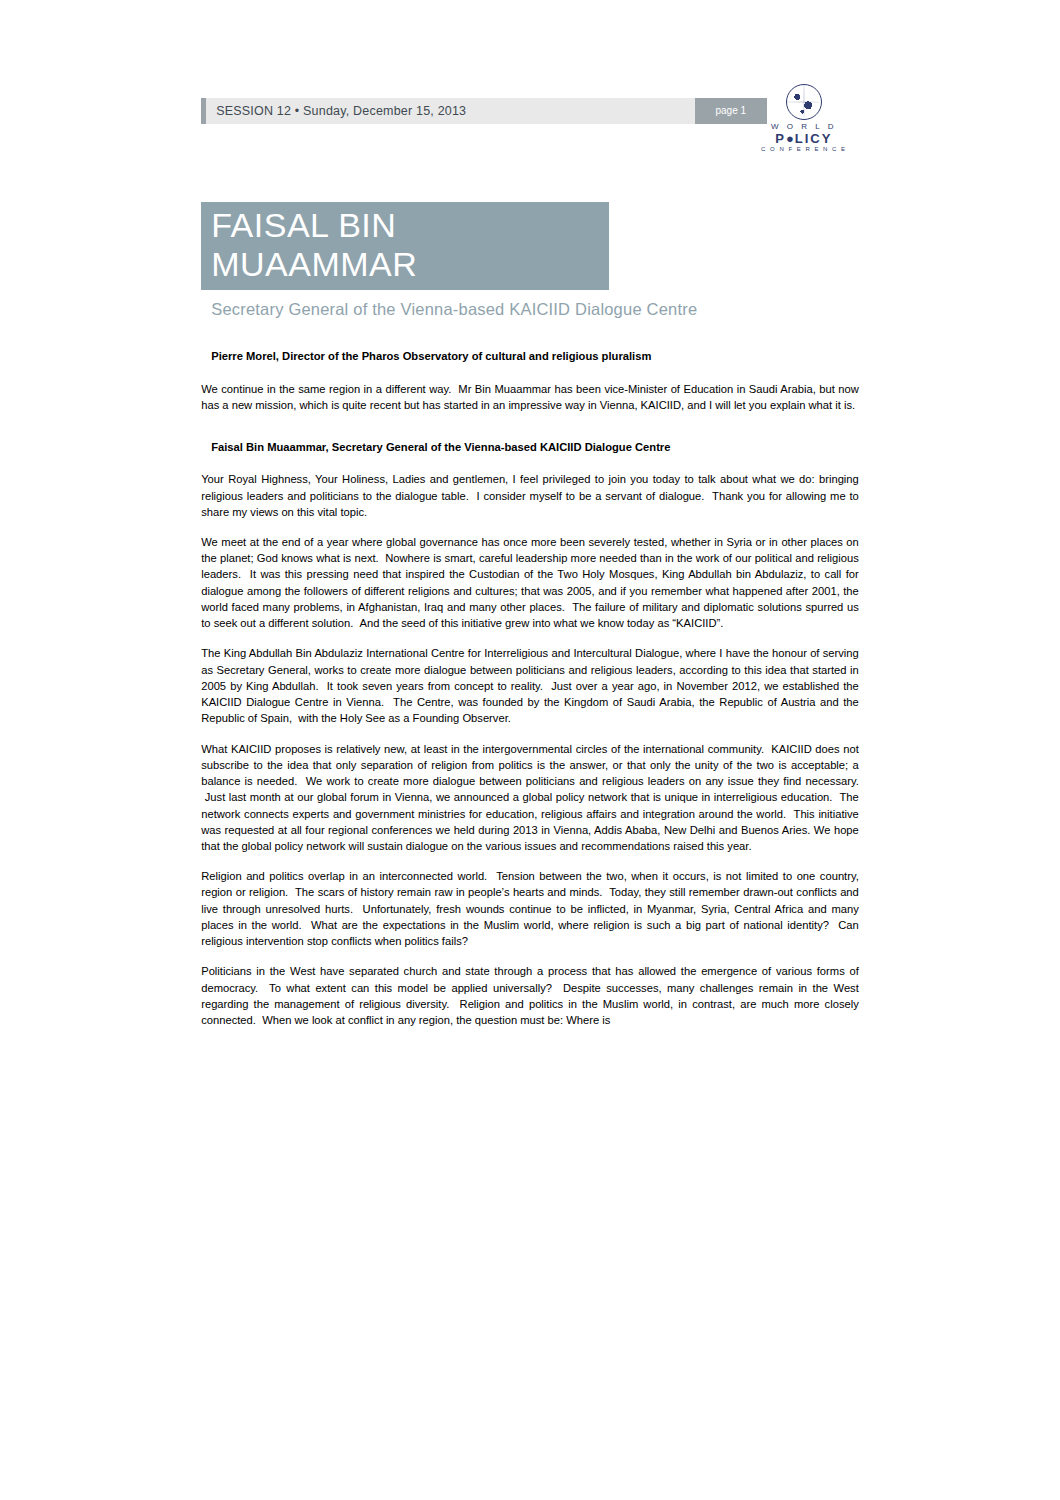SESSION 12 • Sunday, December 15, 2013
page 1
W O R L D P●LICY C O N F E R E N C E
FAISAL BIN MUAAMMAR
Secretary General of the Vienna-based KAICIID Dialogue Centre
Pierre Morel, Director of the Pharos Observatory of cultural and religious pluralism
We continue in the same region in a different way. Mr Bin Muaammar has been vice-Minister of Education in Saudi Arabia, but now has a new mission, which is quite recent but has started in an impressive way in Vienna, KAICIID, and I will let you explain what it is.
Faisal Bin Muaammar, Secretary General of the Vienna-based KAICIID Dialogue Centre
Your Royal Highness, Your Holiness, Ladies and gentlemen, I feel privileged to join you today to talk about what we do: bringing religious leaders and politicians to the dialogue table. I consider myself to be a servant of dialogue. Thank you for allowing me to share my views on this vital topic.
We meet at the end of a year where global governance has once more been severely tested, whether in Syria or in other places on the planet; God knows what is next. Nowhere is smart, careful leadership more needed than in the work of our political and religious leaders. It was this pressing need that inspired the Custodian of the Two Holy Mosques, King Abdullah bin Abdulaziz, to call for dialogue among the followers of different religions and cultures; that was 2005, and if you remember what happened after 2001, the world faced many problems, in Afghanistan, Iraq and many other places. The failure of military and diplomatic solutions spurred us to seek out a different solution. And the seed of this initiative grew into what we know today as “KAICIID”.
The King Abdullah Bin Abdulaziz International Centre for Interreligious and Intercultural Dialogue, where I have the honour of serving as Secretary General, works to create more dialogue between politicians and religious leaders, according to this idea that started in 2005 by King Abdullah. It took seven years from concept to reality. Just over a year ago, in November 2012, we established the KAICIID Dialogue Centre in Vienna. The Centre, was founded by the Kingdom of Saudi Arabia, the Republic of Austria and the Republic of Spain, with the Holy See as a Founding Observer.
What KAICIID proposes is relatively new, at least in the intergovernmental circles of the international community. KAICIID does not subscribe to the idea that only separation of religion from politics is the answer, or that only the unity of the two is acceptable; a balance is needed. We work to create more dialogue between politicians and religious leaders on any issue they find necessary. Just last month at our global forum in Vienna, we announced a global policy network that is unique in interreligious education. The network connects experts and government ministries for education, religious affairs and integration around the world. This initiative was requested at all four regional conferences we held during 2013 in Vienna, Addis Ababa, New Delhi and Buenos Aries. We hope that the global policy network will sustain dialogue on the various issues and recommendations raised this year.
Religion and politics overlap in an interconnected world. Tension between the two, when it occurs, is not limited to one country, region or religion. The scars of history remain raw in people’s hearts and minds. Today, they still remember drawn-out conflicts and live through unresolved hurts. Unfortunately, fresh wounds continue to be inflicted, in Myanmar, Syria, Central Africa and many places in the world. What are the expectations in the Muslim world, where religion is such a big part of national identity? Can religious intervention stop conflicts when politics fails?
Politicians in the West have separated church and state through a process that has allowed the emergence of various forms of democracy. To what extent can this model be applied universally? Despite successes, many challenges remain in the West regarding the management of religious diversity. Religion and politics in the Muslim world, in contrast, are much more closely connected. When we look at conflict in any region, the question must be: Where is